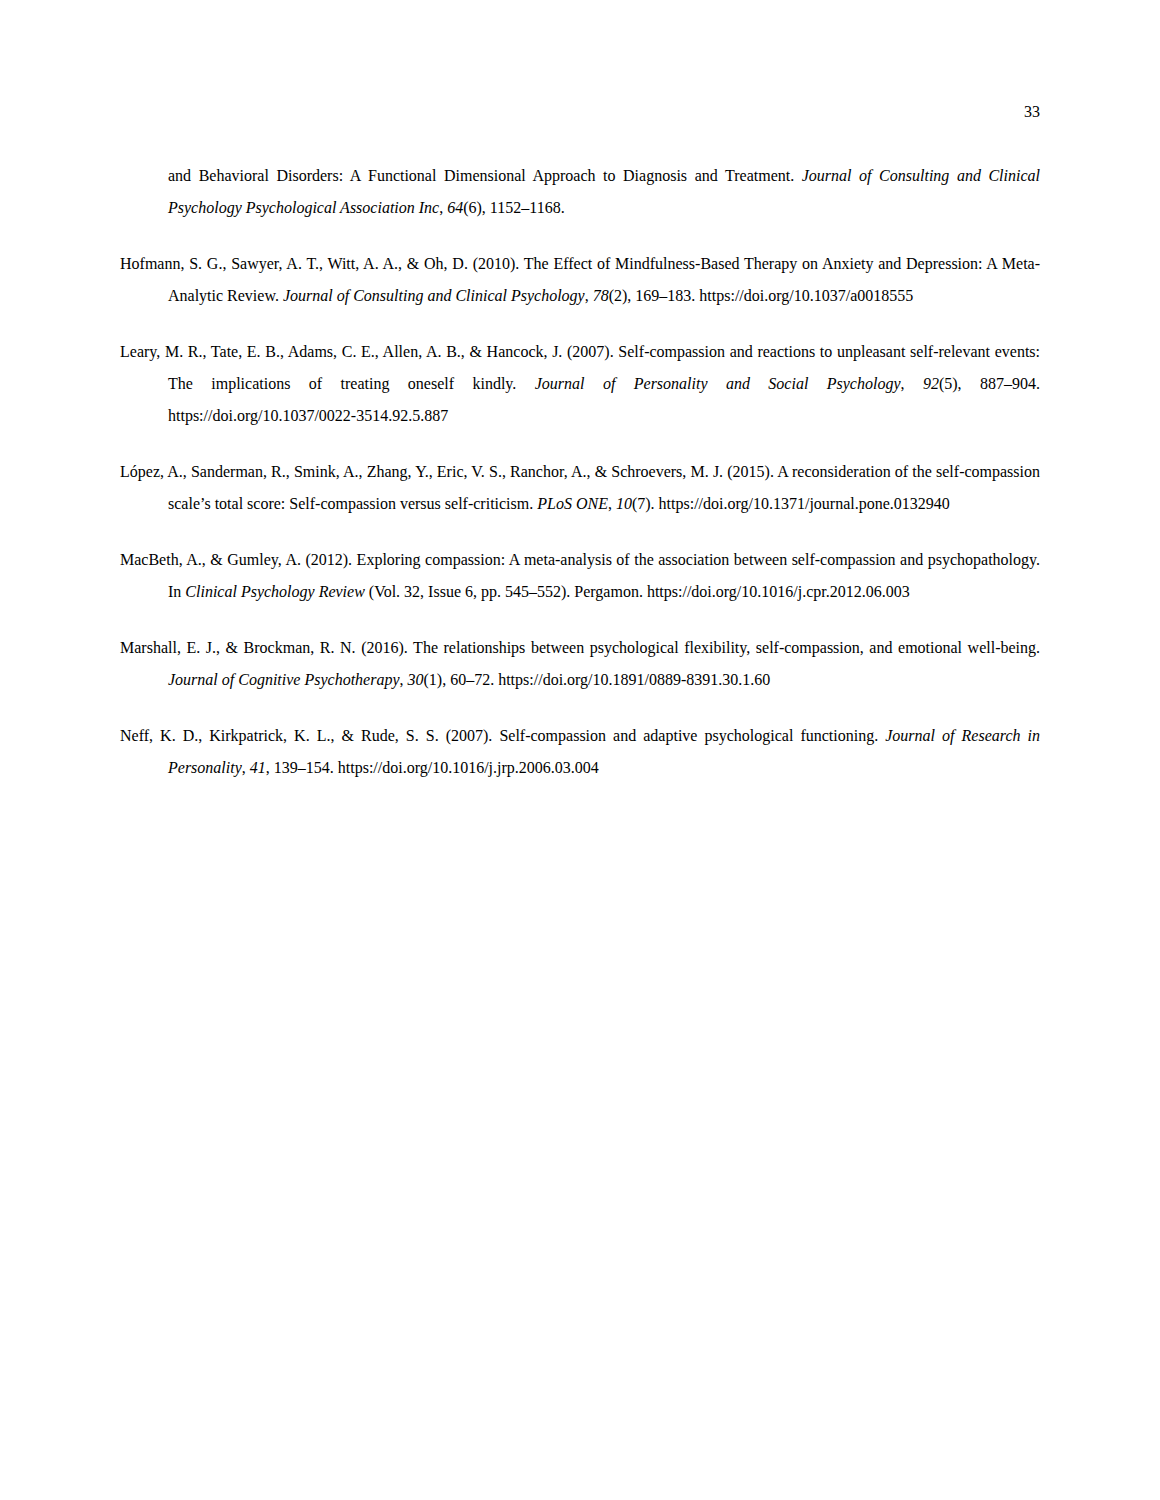33
and Behavioral Disorders: A Functional Dimensional Approach to Diagnosis and Treatment. Journal of Consulting and Clinical Psychology Psychological Association Inc, 64(6), 1152–1168.
Hofmann, S. G., Sawyer, A. T., Witt, A. A., & Oh, D. (2010). The Effect of Mindfulness-Based Therapy on Anxiety and Depression: A Meta-Analytic Review. Journal of Consulting and Clinical Psychology, 78(2), 169–183. https://doi.org/10.1037/a0018555
Leary, M. R., Tate, E. B., Adams, C. E., Allen, A. B., & Hancock, J. (2007). Self-compassion and reactions to unpleasant self-relevant events: The implications of treating oneself kindly. Journal of Personality and Social Psychology, 92(5), 887–904. https://doi.org/10.1037/0022-3514.92.5.887
López, A., Sanderman, R., Smink, A., Zhang, Y., Eric, V. S., Ranchor, A., & Schroevers, M. J. (2015). A reconsideration of the self-compassion scale’s total score: Self-compassion versus self-criticism. PLoS ONE, 10(7). https://doi.org/10.1371/journal.pone.0132940
MacBeth, A., & Gumley, A. (2012). Exploring compassion: A meta-analysis of the association between self-compassion and psychopathology. In Clinical Psychology Review (Vol. 32, Issue 6, pp. 545–552). Pergamon. https://doi.org/10.1016/j.cpr.2012.06.003
Marshall, E. J., & Brockman, R. N. (2016). The relationships between psychological flexibility, self-compassion, and emotional well-being. Journal of Cognitive Psychotherapy, 30(1), 60–72. https://doi.org/10.1891/0889-8391.30.1.60
Neff, K. D., Kirkpatrick, K. L., & Rude, S. S. (2007). Self-compassion and adaptive psychological functioning. Journal of Research in Personality, 41, 139–154. https://doi.org/10.1016/j.jrp.2006.03.004